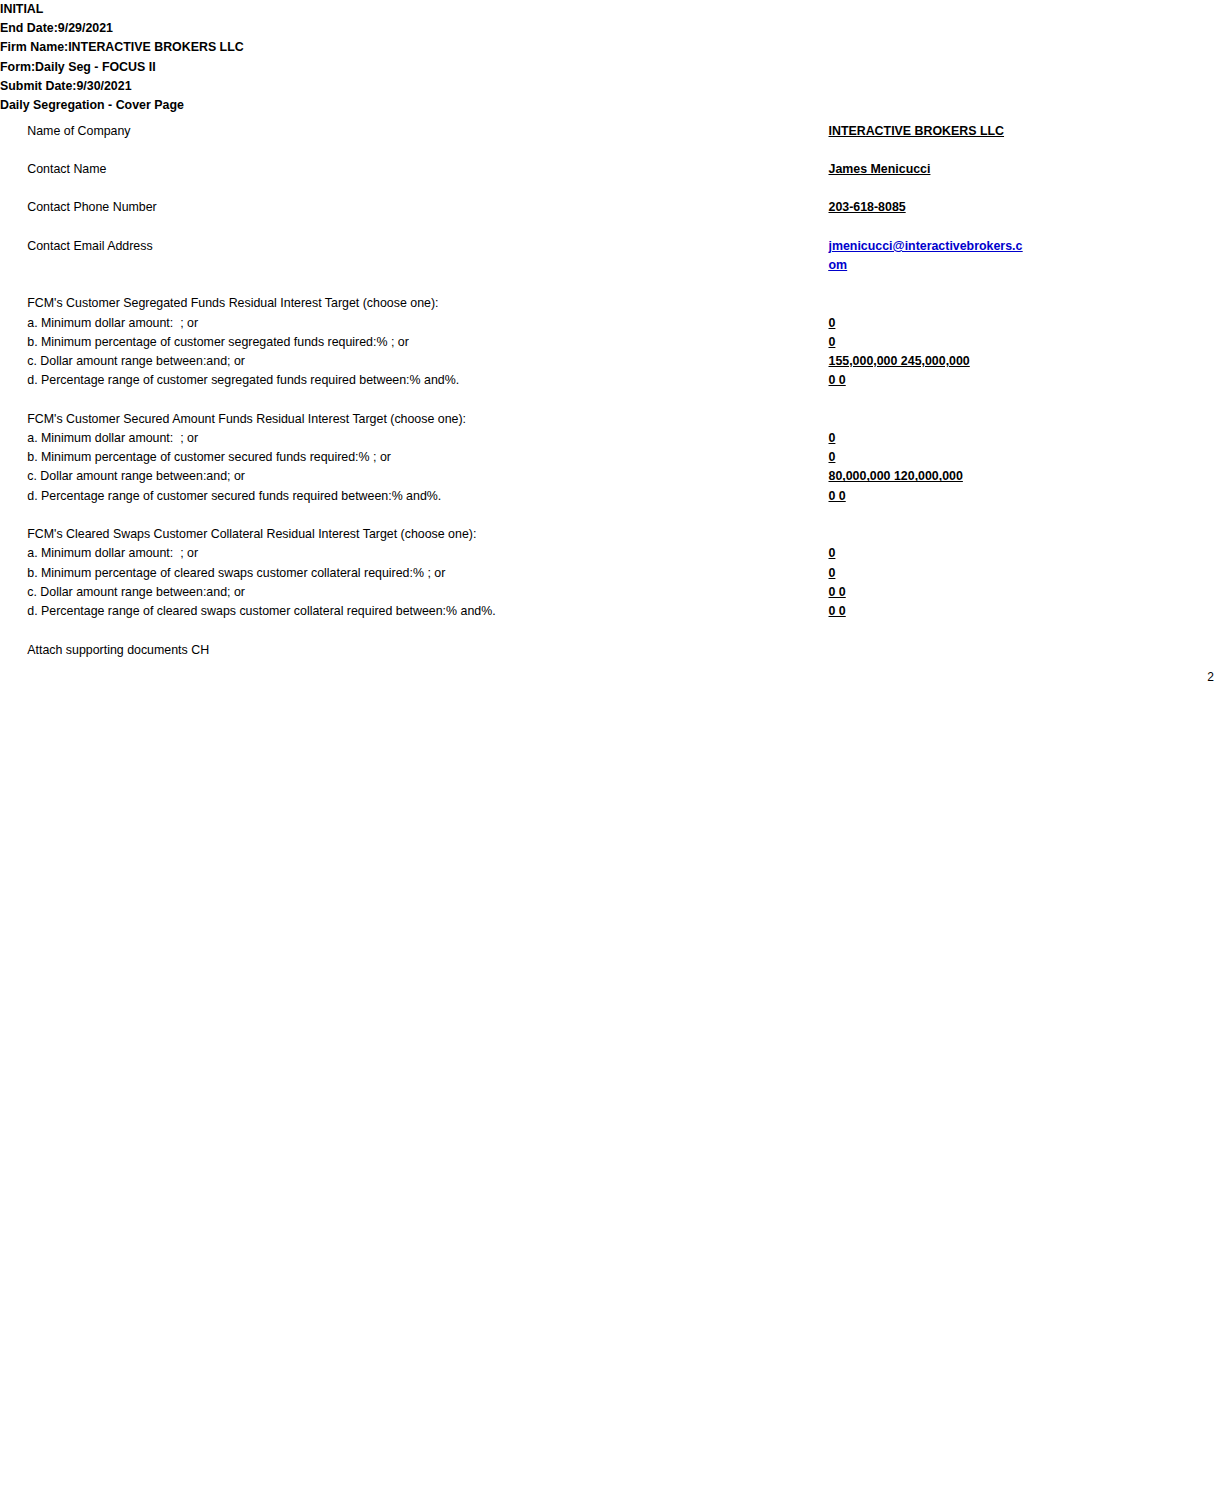INITIAL
End Date:9/29/2021
Firm Name:INTERACTIVE BROKERS LLC
Form:Daily Seg - FOCUS II
Submit Date:9/30/2021
Daily Segregation - Cover Page
| Name of Company | INTERACTIVE BROKERS LLC |
| Contact Name | James Menicucci |
| Contact Phone Number | 203-618-8085 |
| Contact Email Address | jmenicucci@interactivebrokers.c om |
| FCM's Customer Segregated Funds Residual Interest Target (choose one): | |
| a. Minimum dollar amount: ; or | 0 |
| b. Minimum percentage of customer segregated funds required:% ; or | 0 |
| c. Dollar amount range between:and; or | 155,000,000 245,000,000 |
| d. Percentage range of customer segregated funds required between:% and%. | 0 0 |
| FCM's Customer Secured Amount Funds Residual Interest Target (choose one): | |
| a. Minimum dollar amount: ; or | 0 |
| b. Minimum percentage of customer secured funds required:% ; or | 0 |
| c. Dollar amount range between:and; or | 80,000,000 120,000,000 |
| d. Percentage range of customer secured funds required between:% and%. | 0 0 |
| FCM's Cleared Swaps Customer Collateral Residual Interest Target (choose one): | |
| a. Minimum dollar amount: ; or | 0 |
| b. Minimum percentage of cleared swaps customer collateral required:% ; or | 0 |
| c. Dollar amount range between:and; or | 0 0 |
| d. Percentage range of cleared swaps customer collateral required between:% and%. | 0 0 |
Attach supporting documents CH
2